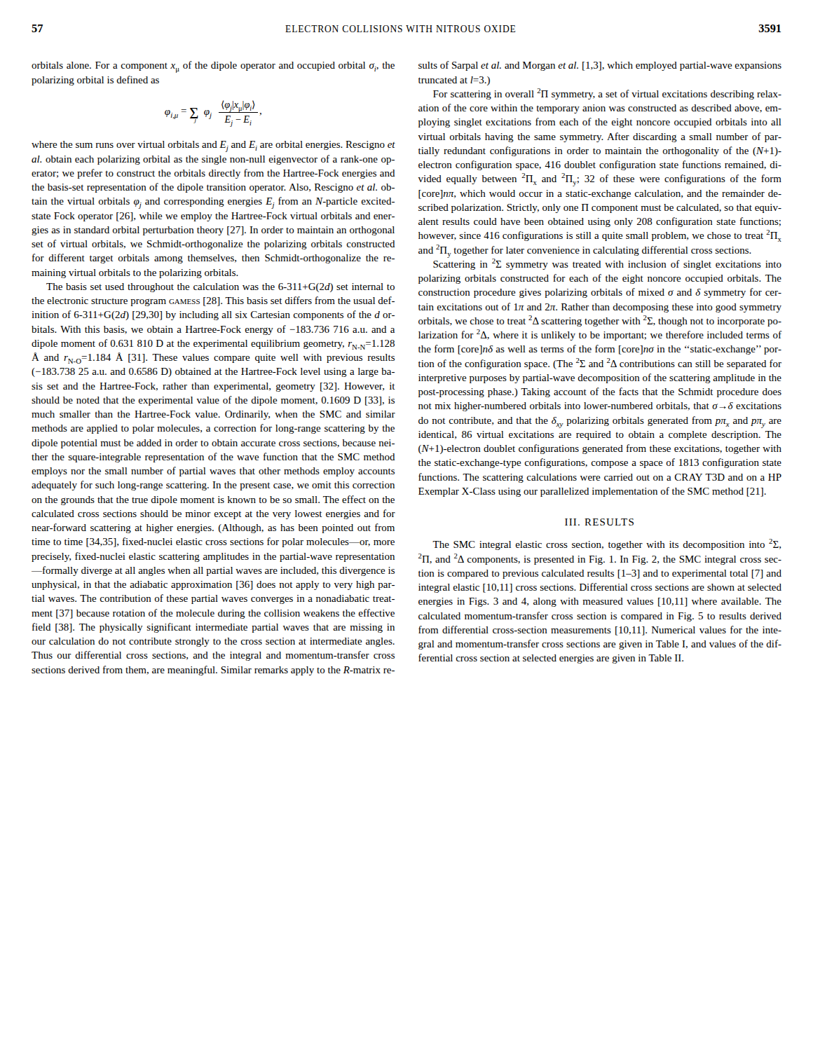57 Electron collisions with nitrous oxide 3591
orbitals alone. For a component xμ of the dipole operator and occupied orbital σi, the polarizing orbital is defined as
φi,μ = Σj φj ⟨φj|xμ|φi⟩ Ej − Ei ,
where the sum runs over virtual orbitals and Ej and Ei are orbital energies. Rescigno et al. obtain each polarizing orbital as the single non-null eigenvector of a rank-one operator; we prefer to construct the orbitals directly from the Hartree-Fock energies and the basis-set representation of the dipole transition operator. Also, Rescigno et al. obtain the virtual orbitals φj and corresponding energies Ej from an N-particle excited-state Fock operator [26], while we employ the Hartree-Fock virtual orbitals and energies as in standard orbital perturbation theory [27]. In order to maintain an orthogonal set of virtual orbitals, we Schmidt-orthogonalize the polarizing orbitals constructed for different target orbitals among themselves, then Schmidt-orthogonalize the remaining virtual orbitals to the polarizing orbitals.
The basis set used throughout the calculation was the 6-311+G(2d) set internal to the electronic structure program gamess [28]. This basis set differs from the usual definition of 6-311+G(2d) [29,30] by including all six Cartesian components of the d orbitals. With this basis, we obtain a Hartree-Fock energy of −183.736 716 a.u. and a dipole moment of 0.631 810 D at the experimental equilibrium geometry, rN-N=1.128 Å and rN-O=1.184 Å [31]. These values compare quite well with previous results (−183.738 25 a.u. and 0.6586 D) obtained at the Hartree-Fock level using a large basis set and the Hartree-Fock, rather than experimental, geometry [32]. However, it should be noted that the experimental value of the dipole moment, 0.1609 D [33], is much smaller than the Hartree-Fock value. Ordinarily, when the SMC and similar methods are applied to polar molecules, a correction for long-range scattering by the dipole potential must be added in order to obtain accurate cross sections, because neither the square-integrable representation of the wave function that the SMC method employs nor the small number of partial waves that other methods employ accounts adequately for such long-range scattering. In the present case, we omit this correction on the grounds that the true dipole moment is known to be so small. The effect on the calculated cross sections should be minor except at the very lowest energies and for near-forward scattering at higher energies. (Although, as has been pointed out from time to time [34,35], fixed-nuclei elastic cross sections for polar molecules—or, more precisely, fixed-nuclei elastic scattering amplitudes in the partial-wave representation—formally diverge at all angles when all partial waves are included, this divergence is unphysical, in that the adiabatic approximation [36] does not apply to very high partial waves. The contribution of these partial waves converges in a nonadiabatic treatment [37] because rotation of the molecule during the collision weakens the effective field [38]. The physically significant intermediate partial waves that are missing in our calculation do not contribute strongly to the cross section at intermediate angles. Thus our differential cross sections, and the integral and momentum-transfer cross sections derived from them, are meaningful. Similar remarks apply to the R-matrix results of Sarpal et al. and Morgan et al. [1,3], which employed partial-wave expansions truncated at l=3.)
For scattering in overall 2Π symmetry, a set of virtual excitations describing relaxation of the core within the temporary anion was constructed as described above, employing singlet excitations from each of the eight noncore occupied orbitals into all virtual orbitals having the same symmetry. After discarding a small number of partially redundant configurations in order to maintain the orthogonality of the (N+1)-electron configuration space, 416 doublet configuration state functions remained, divided equally between 2Πx and 2Πy; 32 of these were configurations of the form [core]nπ, which would occur in a static-exchange calculation, and the remainder described polarization. Strictly, only one Π component must be calculated, so that equivalent results could have been obtained using only 208 configuration state functions; however, since 416 configurations is still a quite small problem, we chose to treat 2Πx and 2Πy together for later convenience in calculating differential cross sections.
Scattering in 2Σ symmetry was treated with inclusion of singlet excitations into polarizing orbitals constructed for each of the eight noncore occupied orbitals. The construction procedure gives polarizing orbitals of mixed σ and δ symmetry for certain excitations out of 1π and 2π. Rather than decomposing these into good symmetry orbitals, we chose to treat 2Δ scattering together with 2Σ, though not to incorporate polarization for 2Δ, where it is unlikely to be important; we therefore included terms of the form [core]nδ as well as terms of the form [core]nσ in the ‘‘static-exchange’’ portion of the configuration space. (The 2Σ and 2Δ contributions can still be separated for interpretive purposes by partial-wave decomposition of the scattering amplitude in the post-processing phase.) Taking account of the facts that the Schmidt procedure does not mix higher-numbered orbitals into lower-numbered orbitals, that σ→δ excitations do not contribute, and that the δxy polarizing orbitals generated from pπx and pπy are identical, 86 virtual excitations are required to obtain a complete description. The (N+1)-electron doublet configurations generated from these excitations, together with the static-exchange-type configurations, compose a space of 1813 configuration state functions. The scattering calculations were carried out on a CRAY T3D and on a HP Exemplar X-Class using our parallelized implementation of the SMC method [21].
III. RESULTS
The SMC integral elastic cross section, together with its decomposition into 2Σ, 2Π, and 2Δ components, is presented in Fig. 1. In Fig. 2, the SMC integral cross section is compared to previous calculated results [1–3] and to experimental total [7] and integral elastic [10,11] cross sections. Differential cross sections are shown at selected energies in Figs. 3 and 4, along with measured values [10,11] where available. The calculated momentum-transfer cross section is compared in Fig. 5 to results derived from differential cross-section measurements [10,11]. Numerical values for the integral and momentum-transfer cross sections are given in Table I, and values of the differential cross section at selected energies are given in Table II.